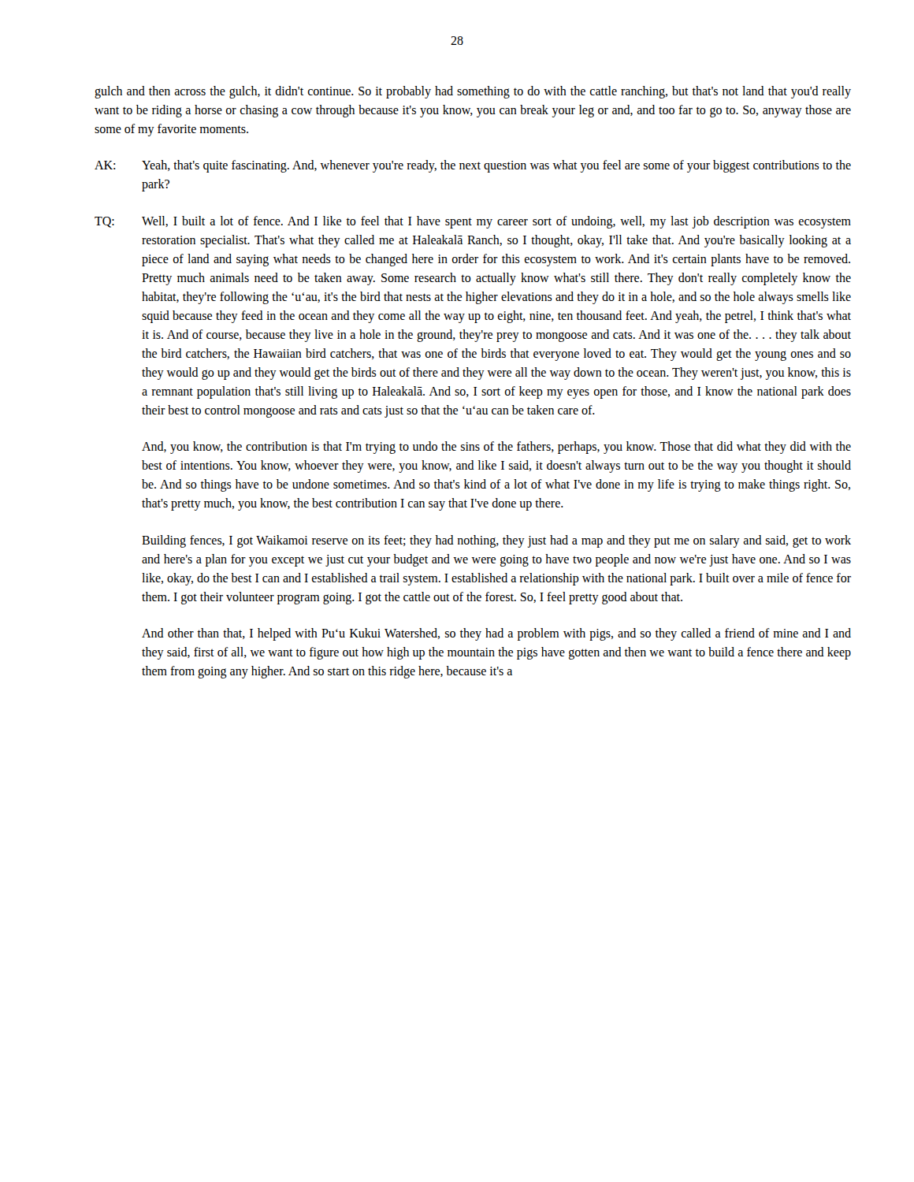28
gulch and then across the gulch, it didn't continue. So it probably had something to do with the cattle ranching, but that's not land that you'd really want to be riding a horse or chasing a cow through because it's you know, you can break your leg or and, and too far to go to. So, anyway those are some of my favorite moments.
AK:
Yeah, that's quite fascinating. And, whenever you're ready, the next question was what you feel are some of your biggest contributions to the park?
TQ:
Well, I built a lot of fence. And I like to feel that I have spent my career sort of undoing, well, my last job description was ecosystem restoration specialist. That's what they called me at Haleakalā Ranch, so I thought, okay, I'll take that. And you're basically looking at a piece of land and saying what needs to be changed here in order for this ecosystem to work. And it's certain plants have to be removed. Pretty much animals need to be taken away. Some research to actually know what's still there. They don't really completely know the habitat, they're following the ʻuʻau, it's the bird that nests at the higher elevations and they do it in a hole, and so the hole always smells like squid because they feed in the ocean and they come all the way up to eight, nine, ten thousand feet. And yeah, the petrel, I think that's what it is. And of course, because they live in a hole in the ground, they're prey to mongoose and cats. And it was one of the. . . . they talk about the bird catchers, the Hawaiian bird catchers, that was one of the birds that everyone loved to eat. They would get the young ones and so they would go up and they would get the birds out of there and they were all the way down to the ocean. They weren't just, you know, this is a remnant population that's still living up to Haleakalā. And so, I sort of keep my eyes open for those, and I know the national park does their best to control mongoose and rats and cats just so that the ʻuʻau can be taken care of.
And, you know, the contribution is that I'm trying to undo the sins of the fathers, perhaps, you know. Those that did what they did with the best of intentions. You know, whoever they were, you know, and like I said, it doesn't always turn out to be the way you thought it should be. And so things have to be undone sometimes. And so that's kind of a lot of what I've done in my life is trying to make things right. So, that's pretty much, you know, the best contribution I can say that I've done up there.
Building fences, I got Waikamoi reserve on its feet; they had nothing, they just had a map and they put me on salary and said, get to work and here's a plan for you except we just cut your budget and we were going to have two people and now we're just have one. And so I was like, okay, do the best I can and I established a trail system. I established a relationship with the national park. I built over a mile of fence for them. I got their volunteer program going. I got the cattle out of the forest. So, I feel pretty good about that.
And other than that, I helped with Puʻu Kukui Watershed, so they had a problem with pigs, and so they called a friend of mine and I and they said, first of all, we want to figure out how high up the mountain the pigs have gotten and then we want to build a fence there and keep them from going any higher. And so start on this ridge here, because it's a